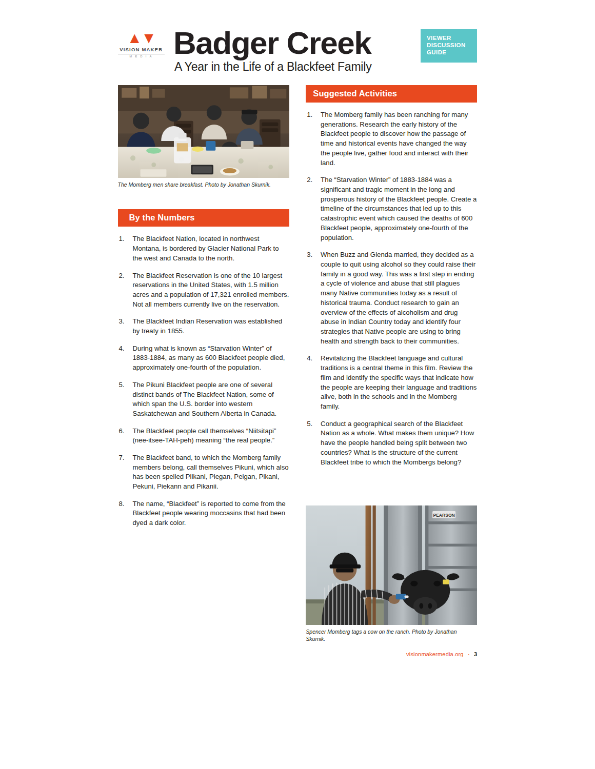▲▼
VISION MAKER
M E D I A
Badger Creek
A Year in the Life of a Blackfeet Family
VIEWER
DISCUSSION
GUIDE
The Momberg men share breakfast. Photo by Jonathan Skurnik.
By the Numbers
The Blackfeet Nation, located in northwest Montana, is bordered by Glacier National Park to the west and Canada to the north.
The Blackfeet Reservation is one of the 10 largest reservations in the United States, with 1.5 million acres and a population of 17,321 enrolled members. Not all members currently live on the reservation.
The Blackfeet Indian Reservation was established by treaty in 1855.
During what is known as “Starvation Winter” of 1883-1884, as many as 600 Blackfeet people died, approximately one-fourth of the population.
The Pikuni Blackfeet people are one of several distinct bands of The Blackfeet Nation, some of which span the U.S. border into western Saskatchewan and Southern Alberta in Canada.
The Blackfeet people call themselves “Niitsitapi” (nee-itsee-TAH-peh) meaning “the real people.”
The Blackfeet band, to which the Momberg family members belong, call themselves Pikuni, which also has been spelled Piikani, Piegan, Peigan, Pikani, Pekuni, Piekann and Pikanii.
The name, “Blackfeet” is reported to come from the Blackfeet people wearing moccasins that had been dyed a dark color.
Suggested Activities
The Momberg family has been ranching for many generations. Research the early history of the Blackfeet people to discover how the passage of time and historical events have changed the way the people live, gather food and interact with their land.
The “Starvation Winter” of 1883-1884 was a significant and tragic moment in the long and prosperous history of the Blackfeet people. Create a timeline of the circumstances that led up to this catastrophic event which caused the deaths of 600 Blackfeet people, approximately one-fourth of the population.
When Buzz and Glenda married, they decided as a couple to quit using alcohol so they could raise their family in a good way. This was a first step in ending a cycle of violence and abuse that still plagues many Native communities today as a result of historical trauma. Conduct research to gain an overview of the effects of alcoholism and drug abuse in Indian Country today and identify four strategies that Native people are using to bring health and strength back to their communities.
Revitalizing the Blackfeet language and cultural traditions is a central theme in this film. Review the film and identify the specific ways that indicate how the people are keeping their language and traditions alive, both in the schools and in the Momberg family.
Conduct a geographical search of the Blackfeet Nation as a whole. What makes them unique? How have the people handled being split between two countries? What is the structure of the current Blackfeet tribe to which the Mombergs belong?
PEARSON
Spencer Momberg tags a cow on the ranch. Photo by Jonathan Skurnik.
visionmakermedia.org · 3